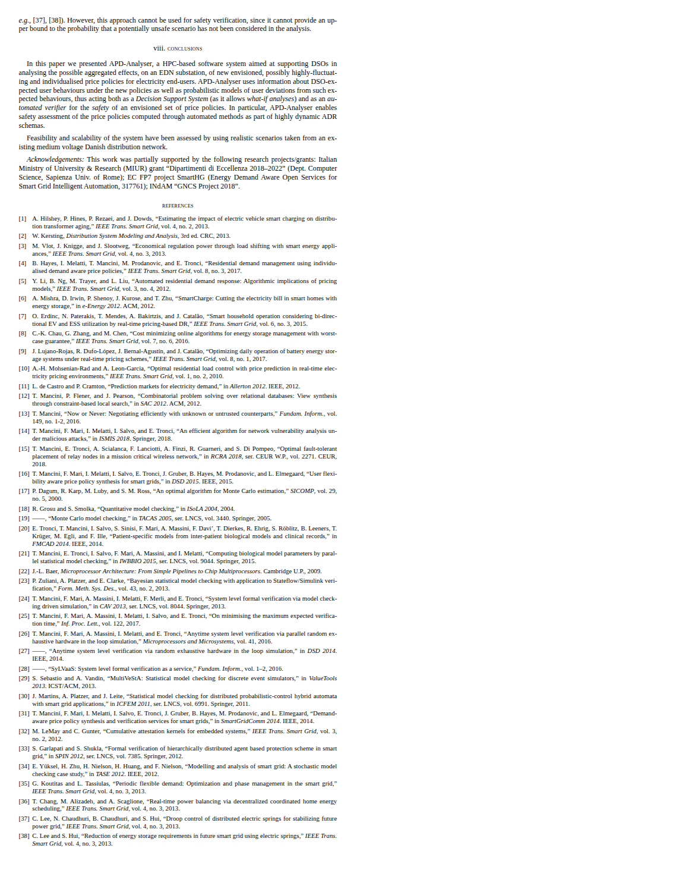e.g., [37], [38]). However, this approach cannot be used for safety verification, since it cannot provide an upper bound to the probability that a potentially unsafe scenario has not been considered in the analysis.
VIII. Conclusions
In this paper we presented APD-Analyser, a HPC-based software system aimed at supporting DSOs in analysing the possible aggregated effects, on an EDN substation, of new envisioned, possibly highly-fluctuating and individualised price policies for electricity end-users. APD-Analyser uses information about DSO-expected user behaviours under the new policies as well as probabilistic models of user deviations from such expected behaviours, thus acting both as a Decision Support System (as it allows what-if analyses) and as an automated verifier for the safety of an envisioned set of price policies. In particular, APD-Analyser enables safety assessment of the price policies computed through automated methods as part of highly dynamic ADR schemas.
Feasibility and scalability of the system have been assessed by using realistic scenarios taken from an existing medium voltage Danish distribution network.
Acknowledgements: This work was partially supported by the following research projects/grants: Italian Ministry of University & Research (MIUR) grant “Dipartimenti di Eccellenza 2018–2022” (Dept. Computer Science, Sapienza Univ. of Rome); EC FP7 project SmartHG (Energy Demand Aware Open Services for Smart Grid Intelligent Automation, 317761); INdAM “GNCS Project 2018”.
References
[1] A. Hilshey, P. Hines, P. Rezaei, and J. Dowds, “Estimating the impact of electric vehicle smart charging on distribution transformer aging,” IEEE Trans. Smart Grid, vol. 4, no. 2, 2013.
[2] W. Kersting, Distribution System Modeling and Analysis, 3rd ed. CRC, 2013.
[3] M. Vlot, J. Knigge, and J. Slootweg, “Economical regulation power through load shifting with smart energy appliances,” IEEE Trans. Smart Grid, vol. 4, no. 3, 2013.
[4] B. Hayes, I. Melatti, T. Mancini, M. Prodanovic, and E. Tronci, “Residential demand management using individualised demand aware price policies,” IEEE Trans. Smart Grid, vol. 8, no. 3, 2017.
[5] Y. Li, B. Ng, M. Trayer, and L. Liu, “Automated residential demand response: Algorithmic implications of pricing models,” IEEE Trans. Smart Grid, vol. 3, no. 4, 2012.
[6] A. Mishra, D. Irwin, P. Shenoy, J. Kurose, and T. Zhu, “SmartCharge: Cutting the electricity bill in smart homes with energy storage,” in e-Energy 2012. ACM, 2012.
[7] O. Erdinc, N. Paterakis, T. Mendes, A. Bakirtzis, and J. Catalão, “Smart household operation considering bi-directional EV and ESS utilization by real-time pricing-based DR,” IEEE Trans. Smart Grid, vol. 6, no. 3, 2015.
[8] C.-K. Chau, G. Zhang, and M. Chen, “Cost minimizing online algorithms for energy storage management with worst-case guarantee,” IEEE Trans. Smart Grid, vol. 7, no. 6, 2016.
[9] J. Lujano-Rojas, R. Dufo-López, J. Bernal-Agustín, and J. Catalão, “Optimizing daily operation of battery energy storage systems under real-time pricing schemes,” IEEE Trans. Smart Grid, vol. 8, no. 1, 2017.
[10] A.-H. Mohsenian-Rad and A. Leon-Garcia, “Optimal residential load control with price prediction in real-time electricity pricing environments,” IEEE Trans. Smart Grid, vol. 1, no. 2, 2010.
[11] L. de Castro and P. Cramton, “Prediction markets for electricity demand,” in Allerton 2012. IEEE, 2012.
[12] T. Mancini, P. Flener, and J. Pearson, “Combinatorial problem solving over relational databases: View synthesis through constraint-based local search,” in SAC 2012. ACM, 2012.
[13] T. Mancini, “Now or Never: Negotiating efficiently with unknown or untrusted counterparts,” Fundam. Inform., vol. 149, no. 1-2, 2016.
[14] T. Mancini, F. Mari, I. Melatti, I. Salvo, and E. Tronci, “An efficient algorithm for network vulnerability analysis under malicious attacks,” in ISMIS 2018. Springer, 2018.
[15] T. Mancini, E. Tronci, A. Scialanca, F. Lanciotti, A. Finzi, R. Guarneri, and S. Di Pompeo, “Optimal fault-tolerant placement of relay nodes in a mission critical wireless network,” in RCRA 2018, ser. CEUR W.P., vol. 2271. CEUR, 2018.
[16] T. Mancini, F. Mari, I. Melatti, I. Salvo, E. Tronci, J. Gruber, B. Hayes, M. Prodanovic, and L. Elmegaard, “User flexibility aware price policy synthesis for smart grids,” in DSD 2015. IEEE, 2015.
[17] P. Dagum, R. Karp, M. Luby, and S. M. Ross, “An optimal algorithm for Monte Carlo estimation,” SICOMP, vol. 29, no. 5, 2000.
[18] R. Grosu and S. Smolka, “Quantitative model checking,” in ISoLA 2004, 2004.
[19]——, “Monte Carlo model checking,” in TACAS 2005, ser. LNCS, vol. 3440. Springer, 2005.
[20] E. Tronci, T. Mancini, I. Salvo, S. Sinisi, F. Mari, A. Massini, F. Davi’, T. Dierkes, R. Ehrig, S. Röblitz, B. Leeners, T. Krüger, M. Egli, and F. Ille, “Patient-specific models from inter-patient biological models and clinical records,” in FMCAD 2014. IEEE, 2014.
[21] T. Mancini, E. Tronci, I. Salvo, F. Mari, A. Massini, and I. Melatti, “Computing biological model parameters by parallel statistical model checking,” in IWBBIO 2015, ser. LNCS, vol. 9044. Springer, 2015.
[22] J.-L. Baer, Microprocessor Architecture: From Simple Pipelines to Chip Multiprocessors. Cambridge U.P., 2009.
[23] P. Zuliani, A. Platzer, and E. Clarke, “Bayesian statistical model checking with application to Stateflow/Simulink verification,” Form. Meth. Sys. Des., vol. 43, no. 2, 2013.
[24] T. Mancini, F. Mari, A. Massini, I. Melatti, F. Merli, and E. Tronci, “System level formal verification via model checking driven simulation,” in CAV 2013, ser. LNCS, vol. 8044. Springer, 2013.
[25] T. Mancini, F. Mari, A. Massini, I. Melatti, I. Salvo, and E. Tronci, “On minimising the maximum expected verification time,” Inf. Proc. Lett., vol. 122, 2017.
[26] T. Mancini, F. Mari, A. Massini, I. Melatti, and E. Tronci, “Anytime system level verification via parallel random exhaustive hardware in the loop simulation,” Microprocessors and Microsystems, vol. 41, 2016.
[27]——, “Anytime system level verification via random exhaustive hardware in the loop simulation,” in DSD 2014. IEEE, 2014.
[28]——, “SyLVaaS: System level formal verification as a service,” Fundam. Inform., vol. 1–2, 2016.
[29] S. Sebastio and A. Vandin, “MultiVeStA: Statistical model checking for discrete event simulators,” in ValueTools 2013. ICST/ACM, 2013.
[30] J. Martins, A. Platzer, and J. Leite, “Statistical model checking for distributed probabilistic-control hybrid automata with smart grid applications,” in ICFEM 2011, ser. LNCS, vol. 6991. Springer, 2011.
[31] T. Mancini, F. Mari, I. Melatti, I. Salvo, E. Tronci, J. Gruber, B. Hayes, M. Prodanovic, and L. Elmegaard, “Demand-aware price policy synthesis and verification services for smart grids,” in SmartGridComm 2014. IEEE, 2014.
[32] M. LeMay and C. Gunter, “Cumulative attestation kernels for embedded systems,” IEEE Trans. Smart Grid, vol. 3, no. 2, 2012.
[33] S. Garlapati and S. Shukla, “Formal verification of hierarchically distributed agent based protection scheme in smart grid,” in SPIN 2012, ser. LNCS, vol. 7385. Springer, 2012.
[34] E. Yüksel, H. Zhu, H. Nielson, H. Huang, and F. Nielson, “Modelling and analysis of smart grid: A stochastic model checking case study,” in TASE 2012. IEEE, 2012.
[35] G. Koutitas and L. Tassiulas, “Periodic flexible demand: Optimization and phase management in the smart grid,” IEEE Trans. Smart Grid, vol. 4, no. 3, 2013.
[36] T. Chang, M. Alizadeh, and A. Scaglione, “Real-time power balancing via decentralized coordinated home energy scheduling,” IEEE Trans. Smart Grid, vol. 4, no. 3, 2013.
[37] C. Lee, N. Chaudhuri, B. Chaudhuri, and S. Hui, “Droop control of distributed electric springs for stabilizing future power grid,” IEEE Trans. Smart Grid, vol. 4, no. 3, 2013.
[38] C. Lee and S. Hui, “Reduction of energy storage requirements in future smart grid using electric springs,” IEEE Trans. Smart Grid, vol. 4, no. 3, 2013.